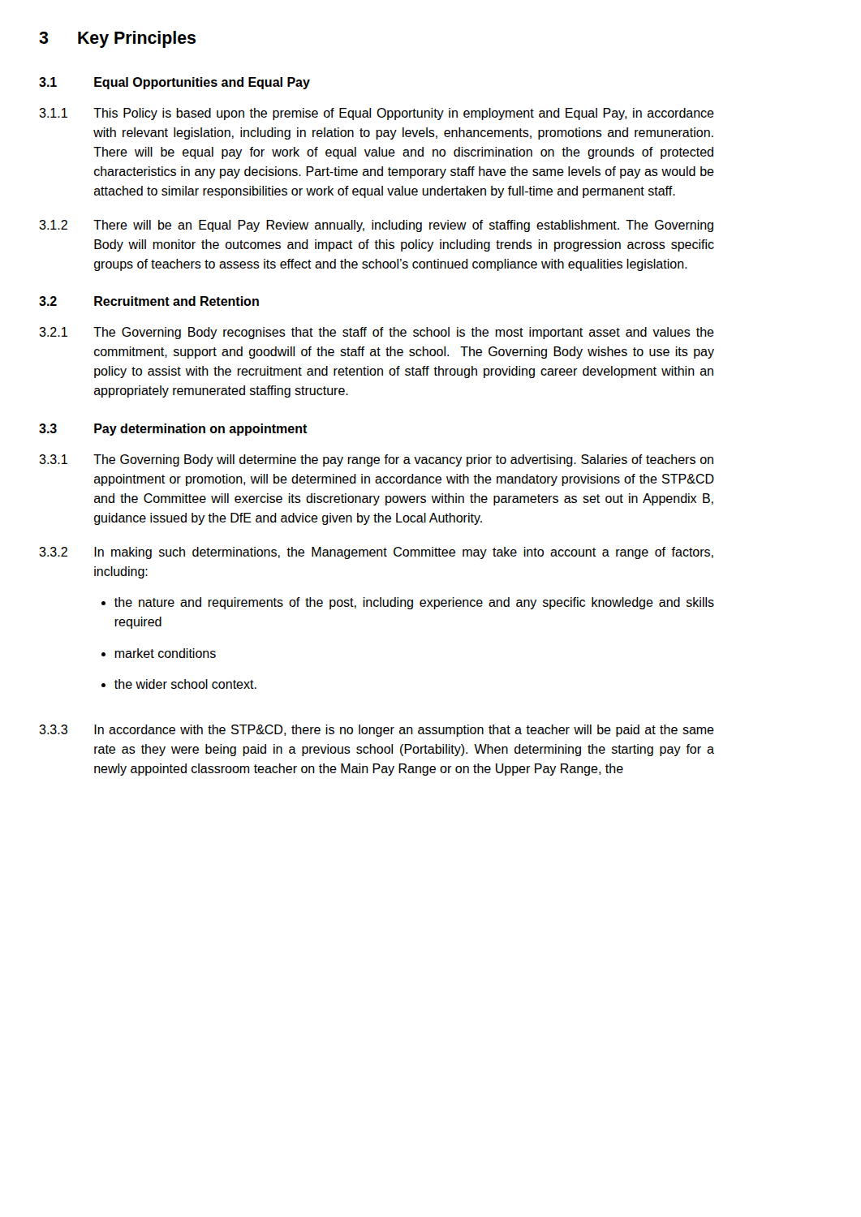3 Key Principles
3.1
Equal Opportunities and Equal Pay
3.1.1
This Policy is based upon the premise of Equal Opportunity in employment and Equal Pay, in accordance with relevant legislation, including in relation to pay levels, enhancements, promotions and remuneration. There will be equal pay for work of equal value and no discrimination on the grounds of protected characteristics in any pay decisions. Part-time and temporary staff have the same levels of pay as would be attached to similar responsibilities or work of equal value undertaken by full-time and permanent staff.
3.1.2
There will be an Equal Pay Review annually, including review of staffing establishment. The Governing Body will monitor the outcomes and impact of this policy including trends in progression across specific groups of teachers to assess its effect and the school’s continued compliance with equalities legislation.
3.2
Recruitment and Retention
3.2.1
The Governing Body recognises that the staff of the school is the most important asset and values the commitment, support and goodwill of the staff at the school. The Governing Body wishes to use its pay policy to assist with the recruitment and retention of staff through providing career development within an appropriately remunerated staffing structure.
3.3
Pay determination on appointment
3.3.1
The Governing Body will determine the pay range for a vacancy prior to advertising. Salaries of teachers on appointment or promotion, will be determined in accordance with the mandatory provisions of the STP&CD and the Committee will exercise its discretionary powers within the parameters as set out in Appendix B, guidance issued by the DfE and advice given by the Local Authority.
3.3.2
In making such determinations, the Management Committee may take into account a range of factors, including:
the nature and requirements of the post, including experience and any specific knowledge and skills required
market conditions
the wider school context.
3.3.3
In accordance with the STP&CD, there is no longer an assumption that a teacher will be paid at the same rate as they were being paid in a previous school (Portability). When determining the starting pay for a newly appointed classroom teacher on the Main Pay Range or on the Upper Pay Range, the